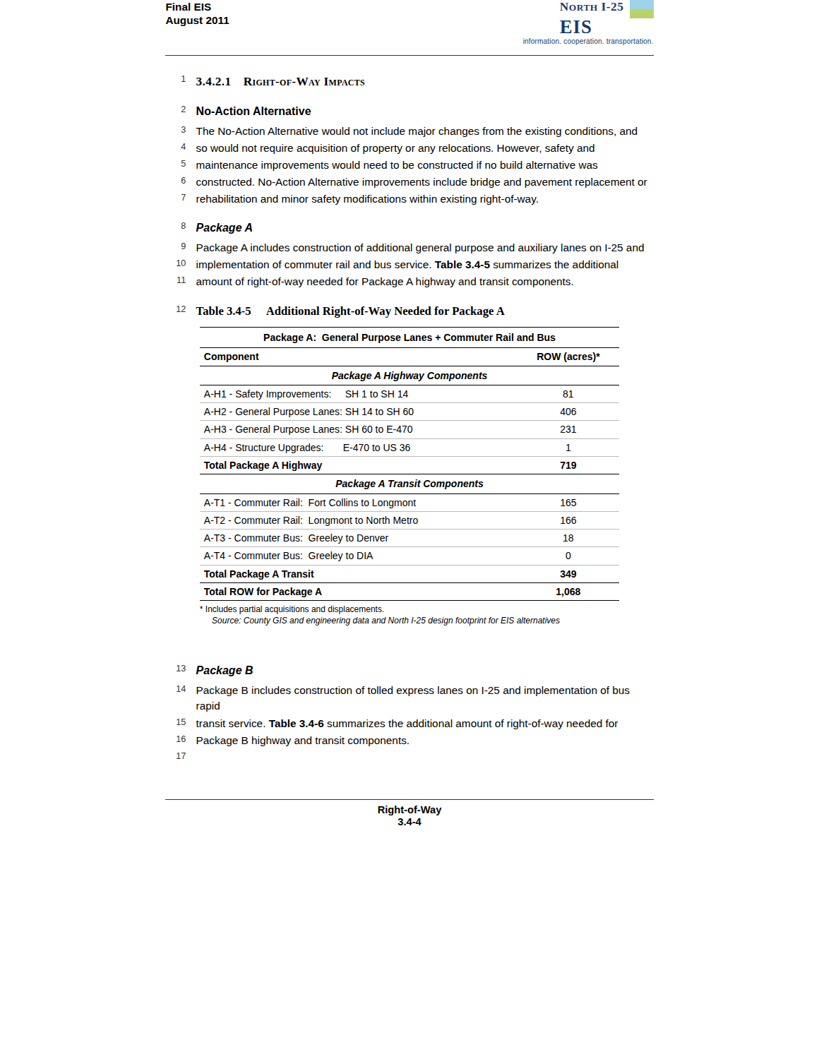Final EIS
August 2011
NORTH I-25
EIS
information. cooperation. transportation.
3.4.2.1 Right-of-Way Impacts
No-Action Alternative
The No-Action Alternative would not include major changes from the existing conditions, and
so would not require acquisition of property or any relocations. However, safety and
maintenance improvements would need to be constructed if no build alternative was
constructed. No-Action Alternative improvements include bridge and pavement replacement or
rehabilitation and minor safety modifications within existing right-of-way.
Package A
Package A includes construction of additional general purpose and auxiliary lanes on I-25 and
implementation of commuter rail and bus service. Table 3.4-5 summarizes the additional
amount of right-of-way needed for Package A highway and transit components.
Table 3.4-5 Additional Right-of-Way Needed for Package A
| Package A: General Purpose Lanes + Commuter Rail and Bus |
| Component | ROW (acres)* |
| Package A Highway Components |
| A-H1 - Safety Improvements: SH 1 to SH 14 | 81 |
| A-H2 - General Purpose Lanes: SH 14 to SH 60 | 406 |
| A-H3 - General Purpose Lanes: SH 60 to E-470 | 231 |
| A-H4 - Structure Upgrades: E-470 to US 36 | 1 |
| Total Package A Highway | 719 |
| Package A Transit Components |
| A-T1 - Commuter Rail: Fort Collins to Longmont | 165 |
| A-T2 - Commuter Rail: Longmont to North Metro | 166 |
| A-T3 - Commuter Bus: Greeley to Denver | 18 |
| A-T4 - Commuter Bus: Greeley to DIA | 0 |
| Total Package A Transit | 349 |
| Total ROW for Package A | 1,068 |
* Includes partial acquisitions and displacements. Source: County GIS and engineering data and North I-25 design footprint for EIS alternatives
Package B
Package B includes construction of tolled express lanes on I-25 and implementation of bus rapid
transit service. Table 3.4-6 summarizes the additional amount of right-of-way needed for
Package B highway and transit components.
Right-of-Way
3.4-4